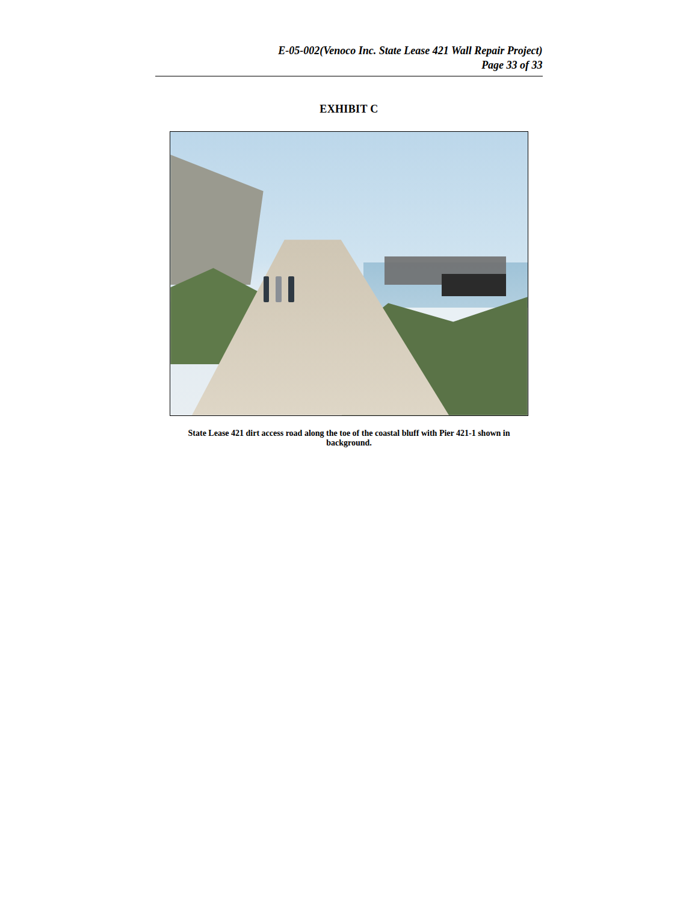E-05-002(Venoco Inc. State Lease 421 Wall Repair Project) Page 33 of 33
EXHIBIT C
State Lease 421 dirt access road along the toe of the coastal bluff with Pier 421-1 shown in background.